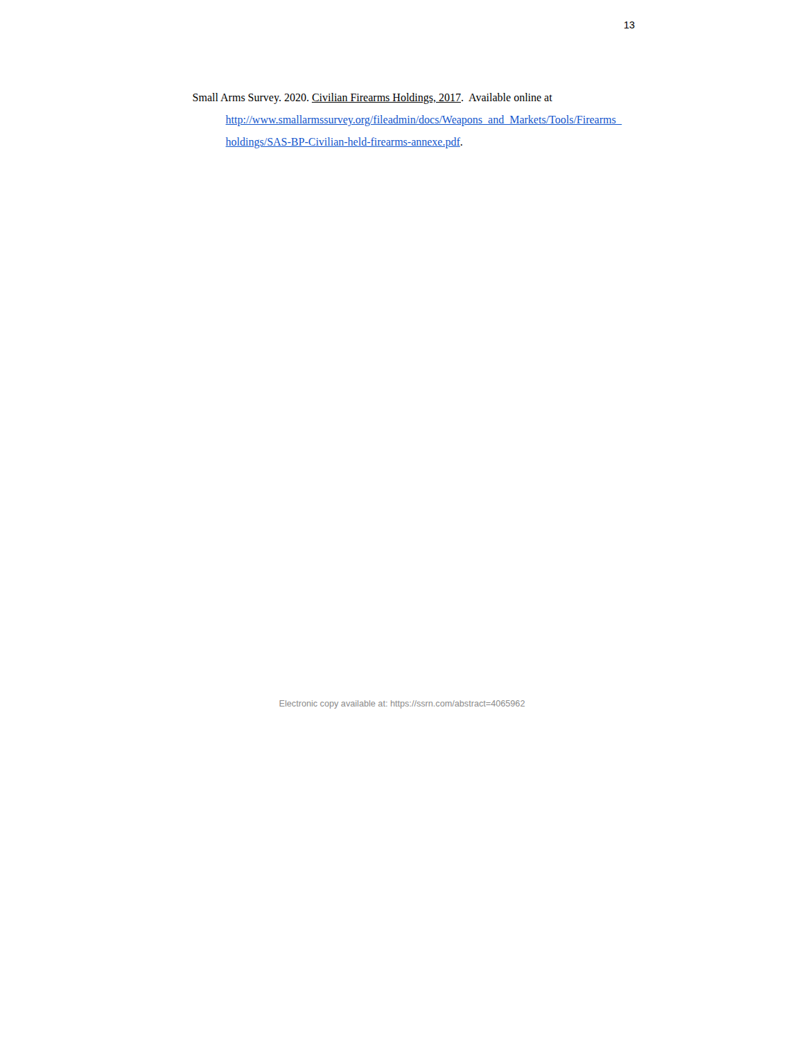13
Small Arms Survey. 2020. Civilian Firearms Holdings, 2017. Available online at http://www.smallarmssurvey.org/fileadmin/docs/Weapons_and_Markets/Tools/Firearms_ holdings/SAS-BP-Civilian-held-firearms-annexe.pdf.
Electronic copy available at: https://ssrn.com/abstract=4065962